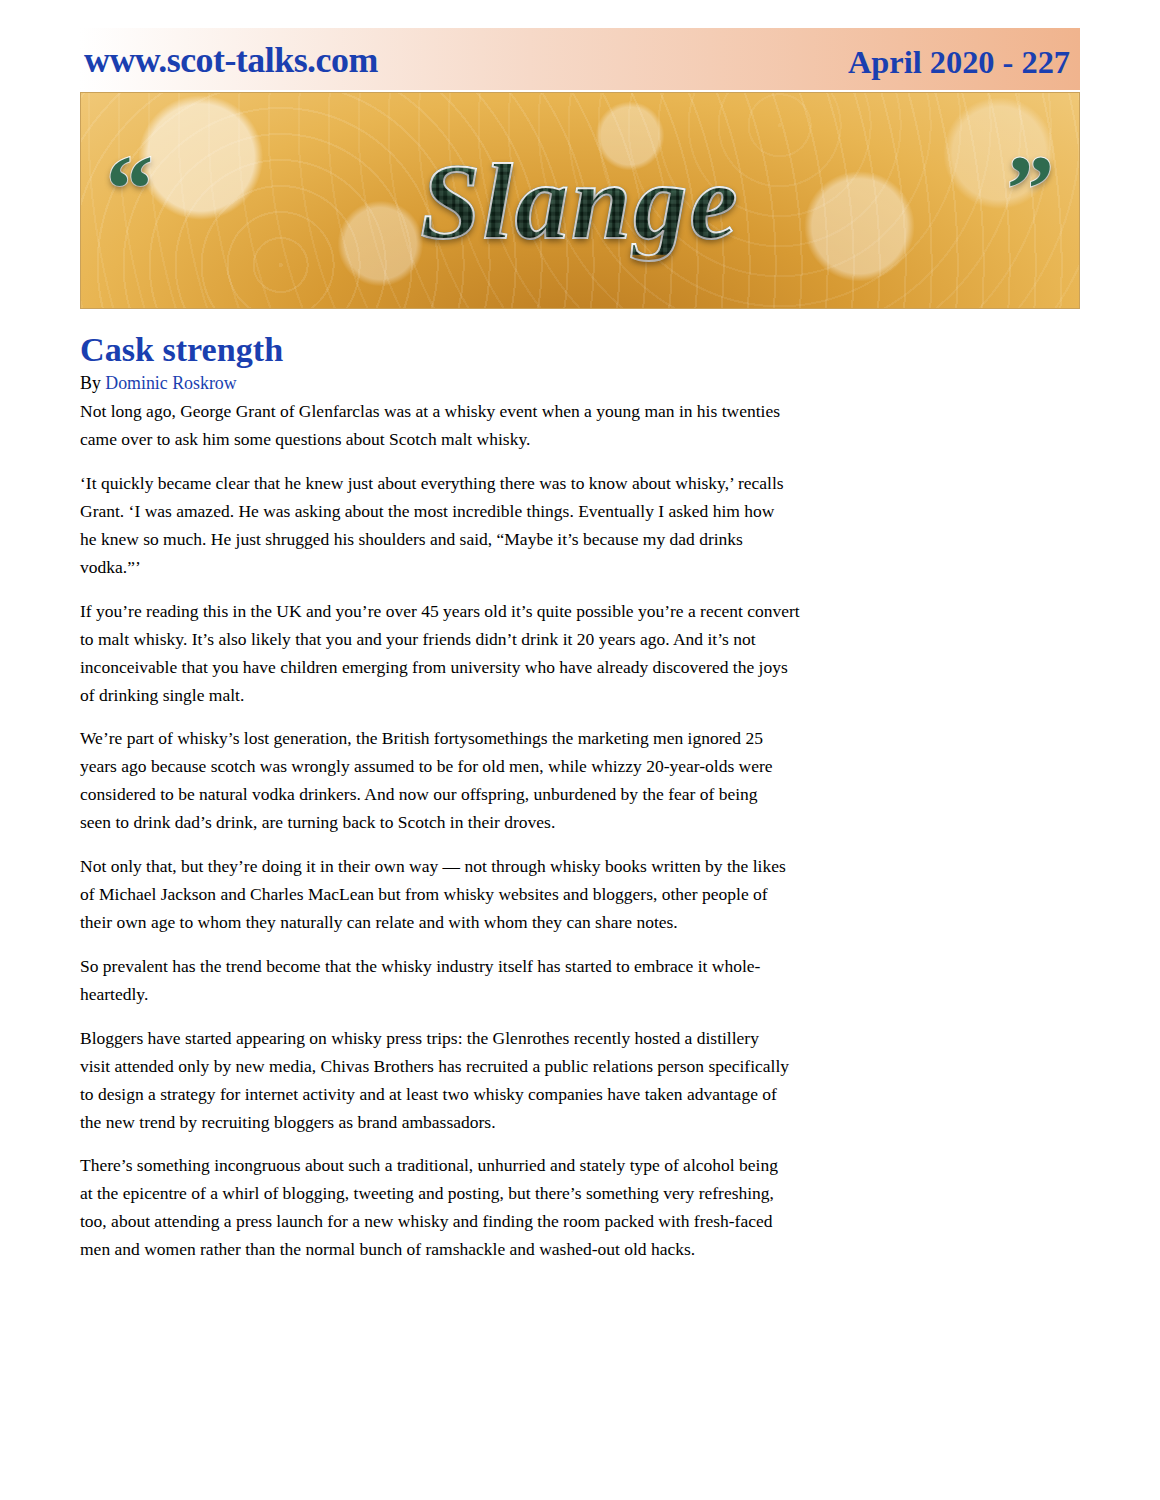www.scot-talks.com
April 2020 - 227
“ Slange ”
Cask strength
By Dominic Roskrow
Not long ago, George Grant of Glenfarclas was at a whisky event when a young man in his twenties
came over to ask him some questions about Scotch malt whisky.
‘It quickly became clear that he knew just about everything there was to know about whisky,’ recalls
Grant. ‘I was amazed. He was asking about the most incredible things. Eventually I asked him how
he knew so much. He just shrugged his shoulders and said, “Maybe it’s because my dad drinks
vodka.”’
If you’re reading this in the UK and you’re over 45 years old it’s quite possible you’re a recent convert
to malt whisky. It’s also likely that you and your friends didn’t drink it 20 years ago. And it’s not
inconceivable that you have children emerging from university who have already discovered the joys
of drinking single malt.
We’re part of whisky’s lost generation, the British fortysomethings the marketing men ignored 25
years ago because scotch was wrongly assumed to be for old men, while whizzy 20-year-olds were
considered to be natural vodka drinkers. And now our offspring, unburdened by the fear of being
seen to drink dad’s drink, are turning back to Scotch in their droves.
Not only that, but they’re doing it in their own way — not through whisky books written by the likes
of Michael Jackson and Charles MacLean but from whisky websites and bloggers, other people of
their own age to whom they naturally can relate and with whom they can share notes.
So prevalent has the trend become that the whisky industry itself has started to embrace it whole-
heartedly.
Bloggers have started appearing on whisky press trips: the Glenrothes recently hosted a distillery
visit attended only by new media, Chivas Brothers has recruited a public relations person specifically
to design a strategy for internet activity and at least two whisky companies have taken advantage of
the new trend by recruiting bloggers as brand ambassadors.
There’s something incongruous about such a traditional, unhurried and stately type of alcohol being
at the epicentre of a whirl of blogging, tweeting and posting, but there’s something very refreshing,
too, about attending a press launch for a new whisky and finding the room packed with fresh-faced
men and women rather than the normal bunch of ramshackle and washed-out old hacks.